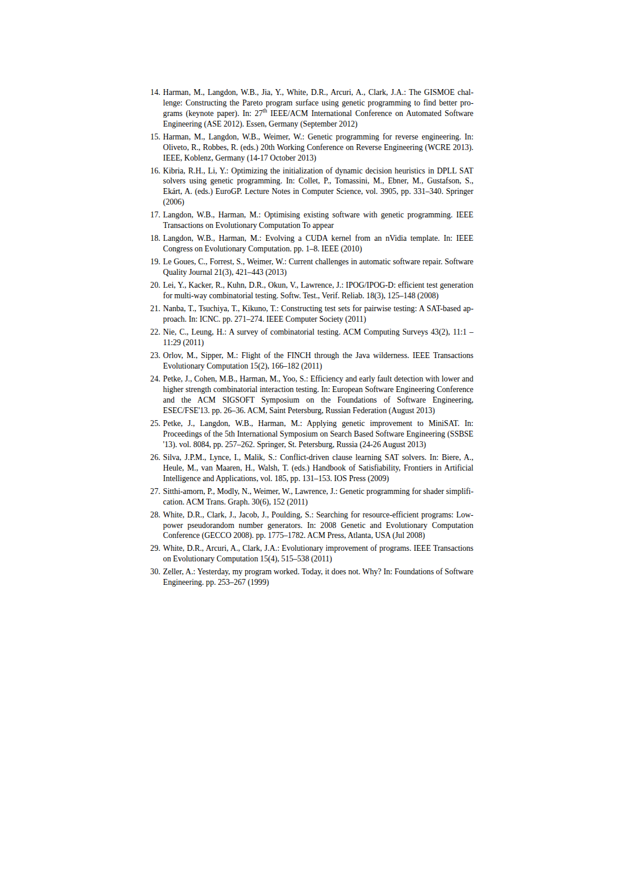Harman, M., Langdon, W.B., Jia, Y., White, D.R., Arcuri, A., Clark, J.A.: The GISMOE challenge: Constructing the Pareto program surface using genetic programming to find better programs (keynote paper). In: 27th IEEE/ACM International Conference on Automated Software Engineering (ASE 2012). Essen, Germany (September 2012)
Harman, M., Langdon, W.B., Weimer, W.: Genetic programming for reverse engineering. In: Oliveto, R., Robbes, R. (eds.) 20th Working Conference on Reverse Engineering (WCRE 2013). IEEE, Koblenz, Germany (14-17 October 2013)
Kibria, R.H., Li, Y.: Optimizing the initialization of dynamic decision heuristics in DPLL SAT solvers using genetic programming. In: Collet, P., Tomassini, M., Ebner, M., Gustafson, S., Ekárt, A. (eds.) EuroGP. Lecture Notes in Computer Science, vol. 3905, pp. 331–340. Springer (2006)
Langdon, W.B., Harman, M.: Optimising existing software with genetic programming. IEEE Transactions on Evolutionary Computation To appear
Langdon, W.B., Harman, M.: Evolving a CUDA kernel from an nVidia template. In: IEEE Congress on Evolutionary Computation. pp. 1–8. IEEE (2010)
Le Goues, C., Forrest, S., Weimer, W.: Current challenges in automatic software repair. Software Quality Journal 21(3), 421–443 (2013)
Lei, Y., Kacker, R., Kuhn, D.R., Okun, V., Lawrence, J.: IPOG/IPOG-D: efficient test generation for multi-way combinatorial testing. Softw. Test., Verif. Reliab. 18(3), 125–148 (2008)
Nanba, T., Tsuchiya, T., Kikuno, T.: Constructing test sets for pairwise testing: A SAT-based approach. In: ICNC. pp. 271–274. IEEE Computer Society (2011)
Nie, C., Leung, H.: A survey of combinatorial testing. ACM Computing Surveys 43(2), 11:1 – 11:29 (2011)
Orlov, M., Sipper, M.: Flight of the FINCH through the Java wilderness. IEEE Transactions Evolutionary Computation 15(2), 166–182 (2011)
Petke, J., Cohen, M.B., Harman, M., Yoo, S.: Efficiency and early fault detection with lower and higher strength combinatorial interaction testing. In: European Software Engineering Conference and the ACM SIGSOFT Symposium on the Foundations of Software Engineering, ESEC/FSE'13. pp. 26–36. ACM, Saint Petersburg, Russian Federation (August 2013)
Petke, J., Langdon, W.B., Harman, M.: Applying genetic improvement to MiniSAT. In: Proceedings of the 5th International Symposium on Search Based Software Engineering (SSBSE '13). vol. 8084, pp. 257–262. Springer, St. Petersburg, Russia (24-26 August 2013)
Silva, J.P.M., Lynce, I., Malik, S.: Conflict-driven clause learning SAT solvers. In: Biere, A., Heule, M., van Maaren, H., Walsh, T. (eds.) Handbook of Satisfiability, Frontiers in Artificial Intelligence and Applications, vol. 185, pp. 131–153. IOS Press (2009)
Sitthi-amorn, P., Modly, N., Weimer, W., Lawrence, J.: Genetic programming for shader simplification. ACM Trans. Graph. 30(6), 152 (2011)
White, D.R., Clark, J., Jacob, J., Poulding, S.: Searching for resource-efficient programs: Low-power pseudorandom number generators. In: 2008 Genetic and Evolutionary Computation Conference (GECCO 2008). pp. 1775–1782. ACM Press, Atlanta, USA (Jul 2008)
White, D.R., Arcuri, A., Clark, J.A.: Evolutionary improvement of programs. IEEE Transactions on Evolutionary Computation 15(4), 515–538 (2011)
Zeller, A.: Yesterday, my program worked. Today, it does not. Why? In: Foundations of Software Engineering. pp. 253–267 (1999)